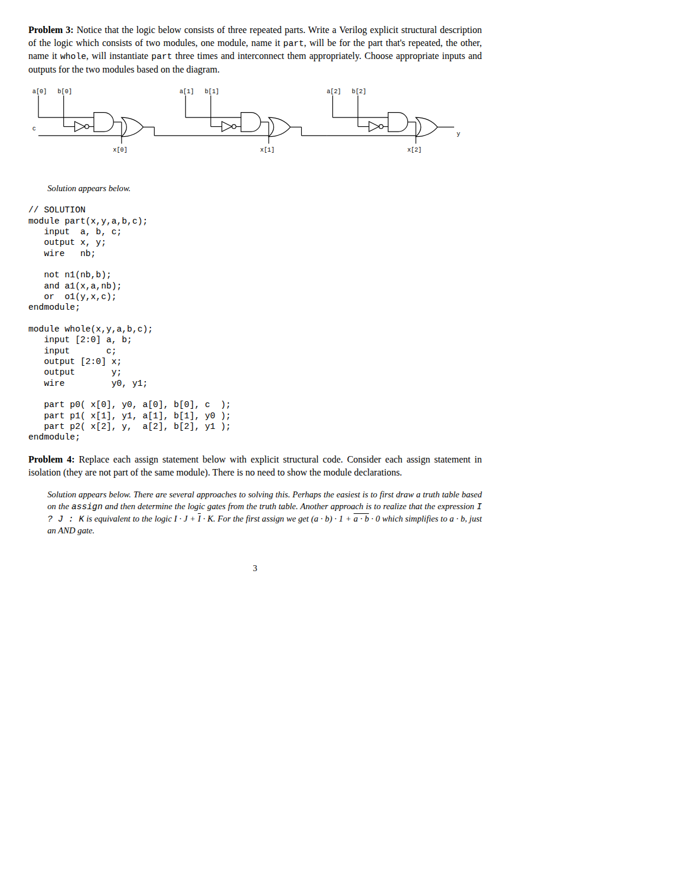Problem 3: Notice that the logic below consists of three repeated parts. Write a Verilog explicit structural description of the logic which consists of two modules, one module, name it part, will be for the part that's repeated, the other, name it whole, will instantiate part three times and interconnect them appropriately. Choose appropriate inputs and outputs for the two modules based on the diagram.
a[0] b[0] x[0] c a[1] b[1] x[1] a[2] b[2] x[2] y
Solution appears below.
// SOLUTION
module part(x,y,a,b,c);
   input  a, b, c;
   output x, y;
   wire   nb;

   not n1(nb,b);
   and a1(x,a,nb);
   or  o1(y,x,c);
endmodule;

module whole(x,y,a,b,c);
   input [2:0] a, b;
   input       c;
   output [2:0] x;
   output       y;
   wire         y0, y1;

   part p0( x[0], y0, a[0], b[0], c  );
   part p1( x[1], y1, a[1], b[1], y0 );
   part p2( x[2], y,  a[2], b[2], y1 );
endmodule;
Problem 4: Replace each assign statement below with explicit structural code. Consider each assign statement in isolation (they are not part of the same module). There is no need to show the module declarations.
Solution appears below. There are several approaches to solving this. Perhaps the easiest is to first draw a truth table based on the assign and then determine the logic gates from the truth table. Another approach is to realize that the expression I ? J : K is equivalent to the logic I · J + I · K. For the first assign we get (a · b) · 1 + a · b · 0 which simplifies to a · b, just an AND gate.
3